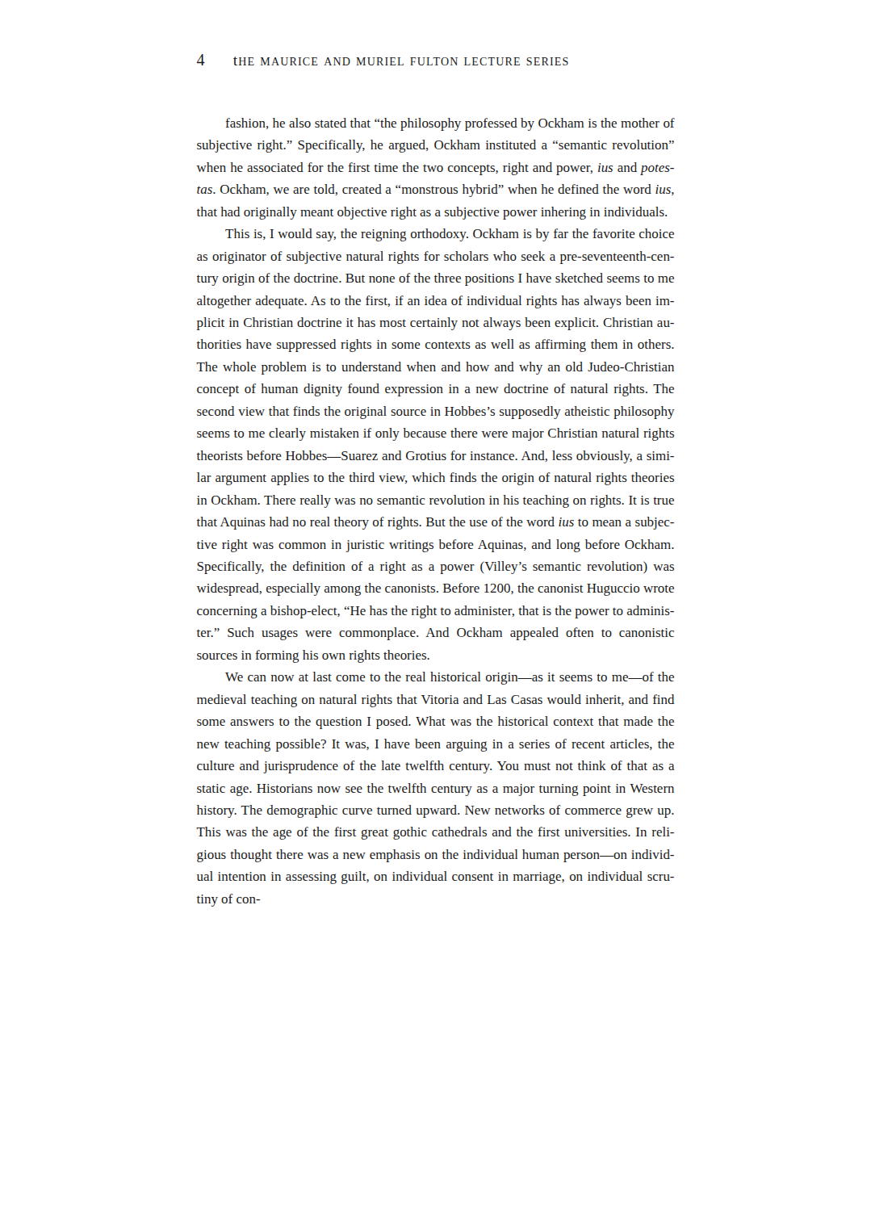4 The Maurice and Muriel Fulton Lecture Series
fashion, he also stated that “the philosophy professed by Ockham is the mother of subjective right.” Specifically, he argued, Ockham instituted a “semantic revolution” when he associated for the first time the two concepts, right and power, ius and potestas. Ockham, we are told, created a “monstrous hybrid” when he defined the word ius, that had originally meant objective right as a subjective power inhering in individuals.
This is, I would say, the reigning orthodoxy. Ockham is by far the favorite choice as originator of subjective natural rights for scholars who seek a pre-seventeenth-century origin of the doctrine. But none of the three positions I have sketched seems to me altogether adequate. As to the first, if an idea of individual rights has always been implicit in Christian doctrine it has most certainly not always been explicit. Christian authorities have suppressed rights in some contexts as well as affirming them in others. The whole problem is to understand when and how and why an old Judeo-Christian concept of human dignity found expression in a new doctrine of natural rights. The second view that finds the original source in Hobbes’s supposedly atheistic philosophy seems to me clearly mistaken if only because there were major Christian natural rights theorists before Hobbes—Suarez and Grotius for instance. And, less obviously, a similar argument applies to the third view, which finds the origin of natural rights theories in Ockham. There really was no semantic revolution in his teaching on rights. It is true that Aquinas had no real theory of rights. But the use of the word ius to mean a subjective right was common in juristic writings before Aquinas, and long before Ockham. Specifically, the definition of a right as a power (Villey’s semantic revolution) was widespread, especially among the canonists. Before 1200, the canonist Huguccio wrote concerning a bishop-elect, “He has the right to administer, that is the power to administer.” Such usages were commonplace. And Ockham appealed often to canonistic sources in forming his own rights theories.
We can now at last come to the real historical origin—as it seems to me—of the medieval teaching on natural rights that Vitoria and Las Casas would inherit, and find some answers to the question I posed. What was the historical context that made the new teaching possible? It was, I have been arguing in a series of recent articles, the culture and jurisprudence of the late twelfth century. You must not think of that as a static age. Historians now see the twelfth century as a major turning point in Western history. The demographic curve turned upward. New networks of commerce grew up. This was the age of the first great gothic cathedrals and the first universities. In religious thought there was a new emphasis on the individual human person—on individual intention in assessing guilt, on individual consent in marriage, on individual scrutiny of con-